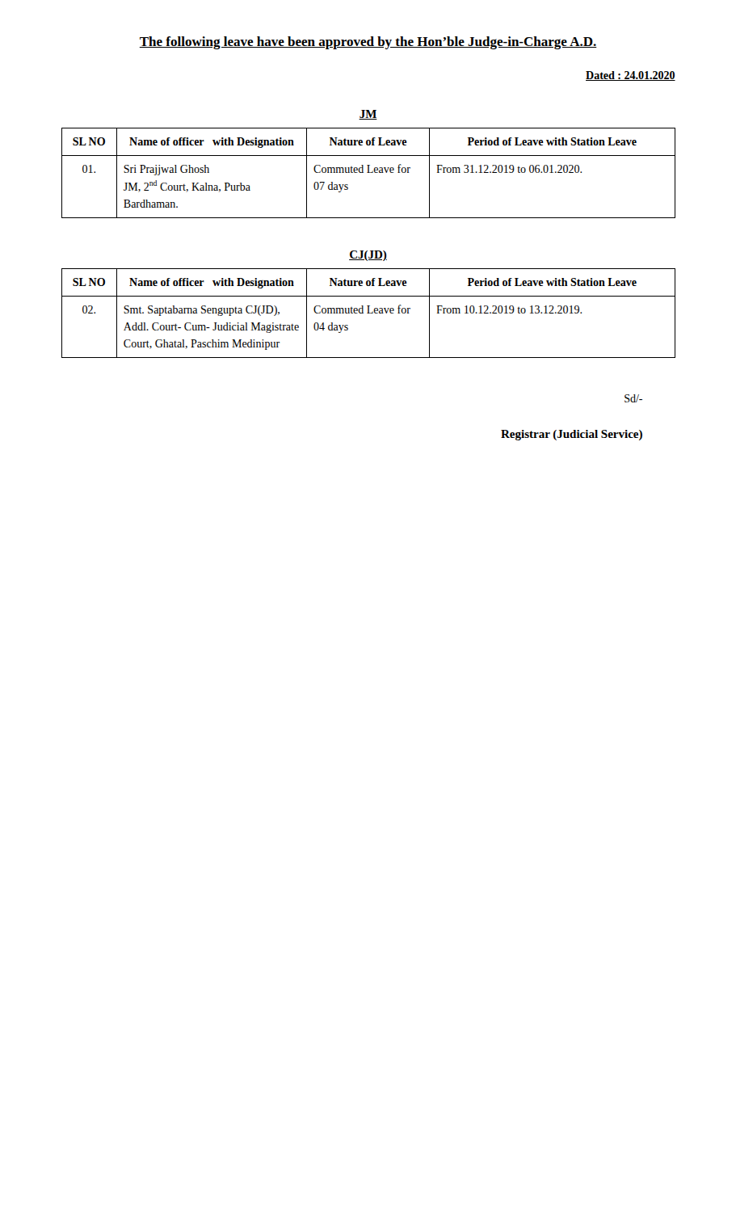The following leave have been approved by the Hon’ble Judge-in-Charge A.D.
Dated : 24.01.2020
JM
| SL NO | Name of officer with Designation | Nature of Leave | Period of Leave with Station Leave |
| --- | --- | --- | --- |
| 01. | Sri Prajjwal Ghosh JM, 2 nd Court, Kalna, Purba Bardhaman. | Commuted Leave for 07 days | From 31.12.2019 to 06.01.2020. |
CJ(JD)
| SL NO | Name of officer with Designation | Nature of Leave | Period of Leave with Station Leave |
| --- | --- | --- | --- |
| 02. | Smt. Saptabarna Sengupta CJ(JD), Addl. Court- Cum- Judicial Magistrate Court, Ghatal, Paschim Medinipur | Commuted Leave for 04 days | From 10.12.2019 to 13.12.2019. |
Sd/-
Registrar (Judicial Service)